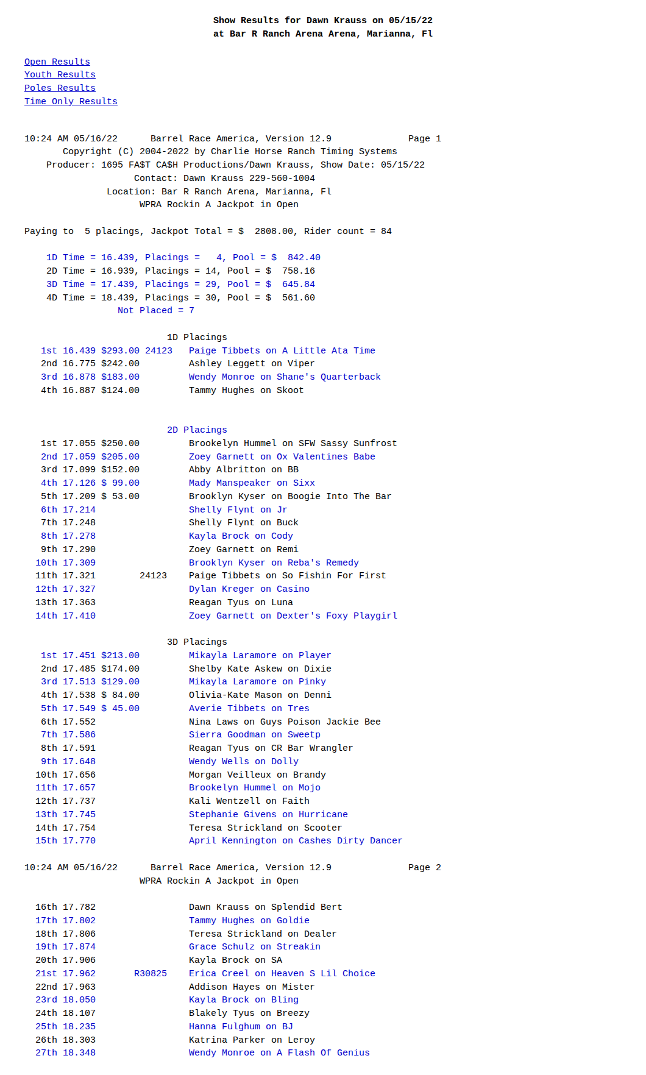Show Results for Dawn Krauss on 05/15/22
at Bar R Ranch Arena Arena, Marianna, Fl
Open Results
Youth Results
Poles Results
Time Only Results
10:24 AM 05/16/22      Barrel Race America, Version 12.9              Page 1
       Copyright (C) 2004-2022 by Charlie Horse Ranch Timing Systems
    Producer: 1695 FA$T CA$H Productions/Dawn Krauss, Show Date: 05/15/22
                    Contact: Dawn Krauss 229-560-1004
               Location: Bar R Ranch Arena, Marianna, Fl
                     WPRA Rockin A Jackpot in Open

Paying to  5 placings, Jackpot Total = $  2808.00, Rider count = 84

    1D Time = 16.439, Placings =   4, Pool = $  842.40
    2D Time = 16.939, Placings = 14, Pool = $  758.16
    3D Time = 17.439, Placings = 29, Pool = $  645.84
    4D Time = 18.439, Placings = 30, Pool = $  561.60
                 Not Placed = 7

                          1D Placings
   1st 16.439 $293.00 24123   Paige Tibbets on A Little Ata Time
   2nd 16.775 $242.00         Ashley Leggett on Viper
   3rd 16.878 $183.00         Wendy Monroe on Shane's Quarterback
   4th 16.887 $124.00         Tammy Hughes on Skoot


                          2D Placings
   1st 17.055 $250.00         Brookelyn Hummel on SFW Sassy Sunfrost
   2nd 17.059 $205.00         Zoey Garnett on Ox Valentines Babe
   3rd 17.099 $152.00         Abby Albritton on BB
   4th 17.126 $ 99.00         Mady Manspeaker on Sixx
   5th 17.209 $ 53.00         Brooklyn Kyser on Boogie Into The Bar
   6th 17.214                 Shelly Flynt on Jr
   7th 17.248                 Shelly Flynt on Buck
   8th 17.278                 Kayla Brock on Cody
   9th 17.290                 Zoey Garnett on Remi
  10th 17.309                 Brooklyn Kyser on Reba's Remedy
  11th 17.321        24123    Paige Tibbets on So Fishin For First
  12th 17.327                 Dylan Kreger on Casino
  13th 17.363                 Reagan Tyus on Luna
  14th 17.410                 Zoey Garnett on Dexter's Foxy Playgirl

                          3D Placings
   1st 17.451 $213.00         Mikayla Laramore on Player
   2nd 17.485 $174.00         Shelby Kate Askew on Dixie
   3rd 17.513 $129.00         Mikayla Laramore on Pinky
   4th 17.538 $ 84.00         Olivia-Kate Mason on Denni
   5th 17.549 $ 45.00         Averie Tibbets on Tres
   6th 17.552                 Nina Laws on Guys Poison Jackie Bee
   7th 17.586                 Sierra Goodman on Sweetp
   8th 17.591                 Reagan Tyus on CR Bar Wrangler
   9th 17.648                 Wendy Wells on Dolly
  10th 17.656                 Morgan Veilleux on Brandy
  11th 17.657                 Brookelyn Hummel on Mojo
  12th 17.737                 Kali Wentzell on Faith
  13th 17.745                 Stephanie Givens on Hurricane
  14th 17.754                 Teresa Strickland on Scooter
  15th 17.770                 April Kennington on Cashes Dirty Dancer

10:24 AM 05/16/22      Barrel Race America, Version 12.9              Page 2
                     WPRA Rockin A Jackpot in Open

  16th 17.782                 Dawn Krauss on Splendid Bert
  17th 17.802                 Tammy Hughes on Goldie
  18th 17.806                 Teresa Strickland on Dealer
  19th 17.874                 Grace Schulz on Streakin
  20th 17.906                 Kayla Brock on SA
  21st 17.962       R30825    Erica Creel on Heaven S Lil Choice
  22nd 17.963                 Addison Hayes on Mister
  23rd 18.050                 Kayla Brock on Bling
  24th 18.107                 Blakely Tyus on Breezy
  25th 18.235                 Hanna Fulghum on BJ
  26th 18.303                 Katrina Parker on Leroy
  27th 18.348                 Wendy Monroe on A Flash Of Genius